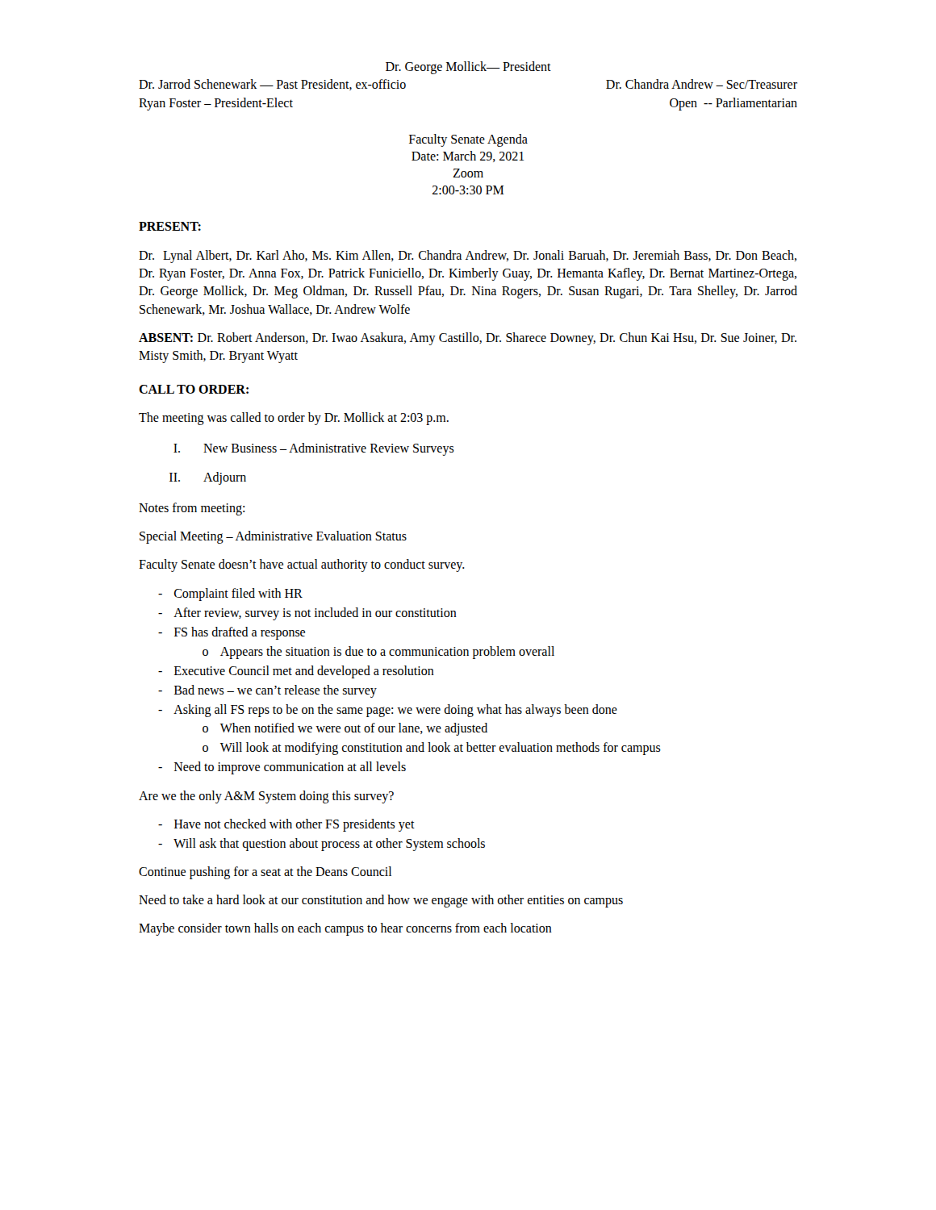Dr. George Mollick— President
Dr. Jarrod Schenewark — Past President, ex-officio Dr. Chandra Andrew – Sec/Treasurer
Ryan Foster – President-Elect Open -- Parliamentarian
Faculty Senate Agenda
Date: March 29, 2021
Zoom
2:00-3:30 PM
PRESENT:
Dr. Lynal Albert, Dr. Karl Aho, Ms. Kim Allen, Dr. Chandra Andrew, Dr. Jonali Baruah, Dr. Jeremiah Bass, Dr. Don Beach, Dr. Ryan Foster, Dr. Anna Fox, Dr. Patrick Funiciello, Dr. Kimberly Guay, Dr. Hemanta Kafley, Dr. Bernat Martinez-Ortega, Dr. George Mollick, Dr. Meg Oldman, Dr. Russell Pfau, Dr. Nina Rogers, Dr. Susan Rugari, Dr. Tara Shelley, Dr. Jarrod Schenewark, Mr. Joshua Wallace, Dr. Andrew Wolfe
ABSENT: Dr. Robert Anderson, Dr. Iwao Asakura, Amy Castillo, Dr. Sharece Downey, Dr. Chun Kai Hsu, Dr. Sue Joiner, Dr. Misty Smith, Dr. Bryant Wyatt
CALL TO ORDER:
The meeting was called to order by Dr. Mollick at 2:03 p.m.
New Business – Administrative Review Surveys
Adjourn
Notes from meeting:
Special Meeting – Administrative Evaluation Status
Faculty Senate doesn’t have actual authority to conduct survey.
Complaint filed with HR
After review, survey is not included in our constitution
FS has drafted a response
Appears the situation is due to a communication problem overall
Executive Council met and developed a resolution
Bad news – we can’t release the survey
Asking all FS reps to be on the same page: we were doing what has always been done
When notified we were out of our lane, we adjusted
Will look at modifying constitution and look at better evaluation methods for campus
Need to improve communication at all levels
Are we the only A&M System doing this survey?
Have not checked with other FS presidents yet
Will ask that question about process at other System schools
Continue pushing for a seat at the Deans Council
Need to take a hard look at our constitution and how we engage with other entities on campus
Maybe consider town halls on each campus to hear concerns from each location